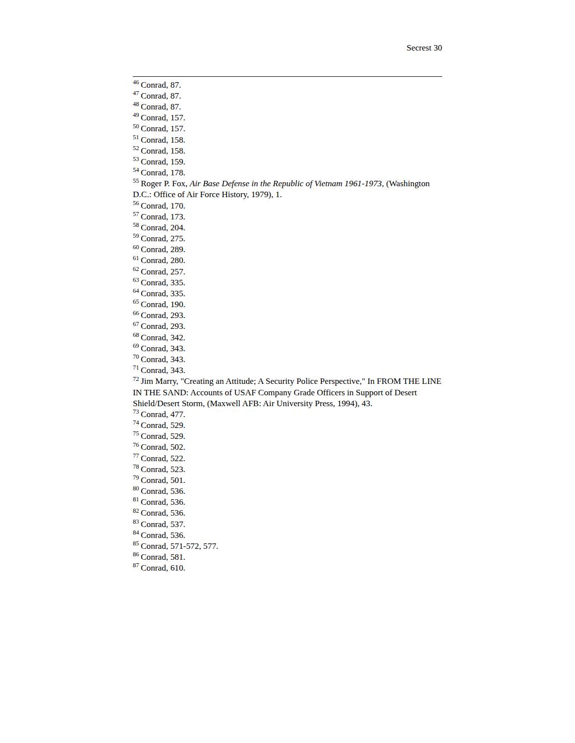Secrest 30
46Conrad, 87.
47Conrad, 87.
48Conrad, 87.
49Conrad, 157.
50Conrad, 157.
51Conrad, 158.
52Conrad, 158.
53Conrad, 159.
54Conrad, 178.
55Roger P. Fox, Air Base Defense in the Republic of Vietnam 1961-1973, (Washington D.C.: Office of Air Force History, 1979), 1.
56Conrad, 170.
57Conrad, 173.
58Conrad, 204.
59Conrad, 275.
60Conrad, 289.
61Conrad, 280.
62Conrad, 257.
63Conrad, 335.
64Conrad, 335.
65Conrad, 190.
66Conrad, 293.
67Conrad, 293.
68Conrad, 342.
69Conrad, 343.
70Conrad, 343.
71Conrad, 343.
72Jim Marry, "Creating an Attitude; A Security Police Perspective," In FROM THE LINE IN THE SAND: Accounts of USAF Company Grade Officers in Support of Desert Shield/Desert Storm, (Maxwell AFB: Air University Press, 1994), 43.
73Conrad, 477.
74Conrad, 529.
75Conrad, 529.
76Conrad, 502.
77Conrad, 522.
78Conrad, 523.
79Conrad, 501.
80Conrad, 536.
81Conrad, 536.
82Conrad, 536.
83Conrad, 537.
84Conrad, 536.
85Conrad, 571-572, 577.
86Conrad, 581.
87Conrad, 610.